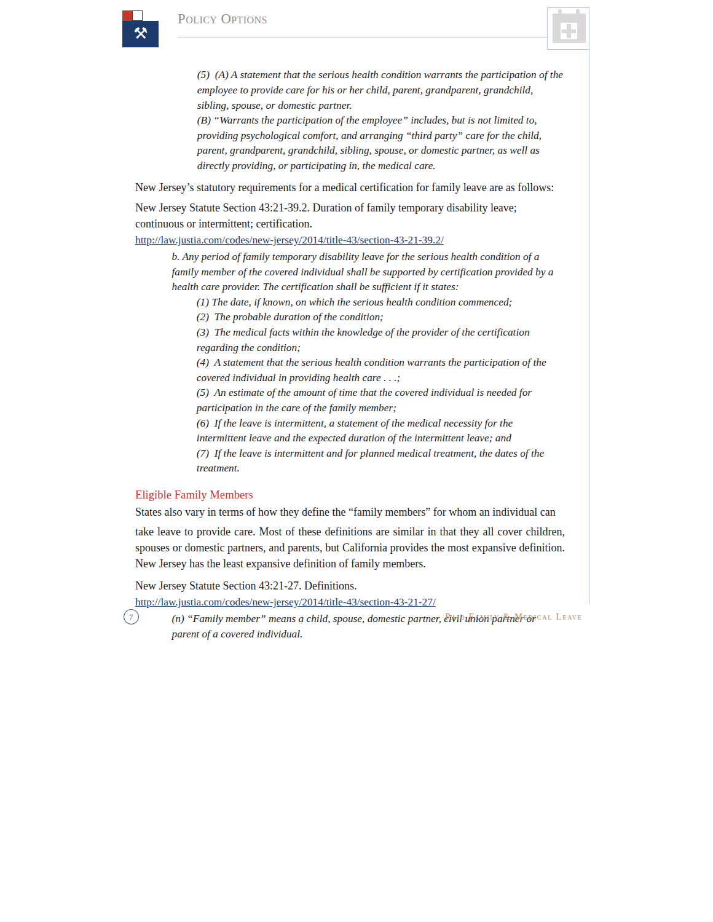⚒
Policy Options
(5) (A) A statement that the serious health condition warrants the participation of the employee to provide care for his or her child, parent, grandparent, grandchild, sibling, spouse, or domestic partner.
(B) “Warrants the participation of the employee” includes, but is not limited to, providing psychological comfort, and arranging “third party” care for the child, parent, grandparent, grandchild, sibling, spouse, or domestic partner, as well as directly providing, or participating in, the medical care.
New Jersey’s statutory requirements for a medical certification for family leave are as follows:
New Jersey Statute Section 43:21-39.2. Duration of family temporary disability leave; continuous or intermittent; certification.
http://law.justia.com/codes/new-jersey/2014/title-43/section-43-21-39.2/
b. Any period of family temporary disability leave for the serious health condition of a family member of the covered individual shall be supported by certification provided by a health care provider. The certification shall be sufficient if it states:
(1) The date, if known, on which the serious health condition commenced;
(2) The probable duration of the condition;
(3) The medical facts within the knowledge of the provider of the certification regarding the condition;
(4) A statement that the serious health condition warrants the participation of the covered individual in providing health care . . .;
(5) An estimate of the amount of time that the covered individual is needed for participation in the care of the family member;
(6) If the leave is intermittent, a statement of the medical necessity for the intermittent leave and the expected duration of the intermittent leave; and
(7) If the leave is intermittent and for planned medical treatment, the dates of the treatment.
Eligible Family Members
States also vary in terms of how they define the “family members” for whom an individual can
take leave to provide care. Most of these definitions are similar in that they all cover children, spouses or domestic partners, and parents, but California provides the most expansive definition. New Jersey has the least expansive definition of family members.
New Jersey Statute Section 43:21-27. Definitions.
http://law.justia.com/codes/new-jersey/2014/title-43/section-43-21-27/
(n) “Family member” means a child, spouse, domestic partner, civil union partner or parent of a covered individual.
7
Paid Family & Medical Leave